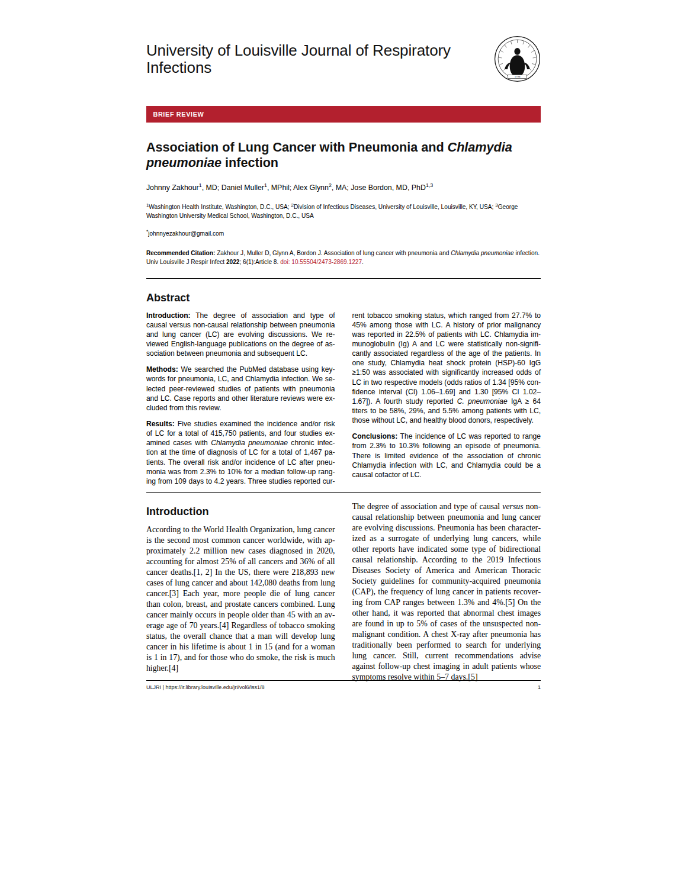University of Louisville Journal of Respiratory Infections
1798
BRIEF REVIEW
Association of Lung Cancer with Pneumonia and Chlamydia pneumoniae infection
Johnny Zakhour1, MD; Daniel Muller1, MPhil; Alex Glynn2, MA; Jose Bordon, MD, PhD1,3
1Washington Health Institute, Washington, D.C., USA; 2Division of Infectious Diseases, University of Louisville, Louisville, KY, USA; 3George Washington University Medical School, Washington, D.C., USA
*johnnyezakhour@gmail.com
Recommended Citation: Zakhour J, Muller D, Glynn A, Bordon J. Association of lung cancer with pneumonia and Chlamydia pneumoniae infection. Univ Louisville J Respir Infect 2022; 6(1):Article 8. doi: 10.55504/2473-2869.1227.
Abstract
Introduction: The degree of association and type of causal versus non-causal relationship between pneumonia and lung cancer (LC) are evolving discussions. We reviewed English-language publications on the degree of association between pneumonia and subsequent LC.
Methods: We searched the PubMed database using keywords for pneumonia, LC, and Chlamydia infection. We selected peer-reviewed studies of patients with pneumonia and LC. Case reports and other literature reviews were excluded from this review.
Results: Five studies examined the incidence and/or risk of LC for a total of 415,750 patients, and four studies examined cases with Chlamydia pneumoniae chronic infection at the time of diagnosis of LC for a total of 1,467 patients. The overall risk and/or incidence of LC after pneumonia was from 2.3% to 10% for a median follow-up ranging from 109 days to 4.2 years. Three studies reported current tobacco smoking status, which ranged from 27.7% to 45% among those with LC. A history of prior malignancy was reported in 22.5% of patients with LC. Chlamydia immunoglobulin (Ig) A and LC were statistically non-significantly associated regardless of the age of the patients. In one study, Chlamydia heat shock protein (HSP)-60 IgG ≥1:50 was associated with significantly increased odds of LC in two respective models (odds ratios of 1.34 [95% confidence interval (CI) 1.06–1.69] and 1.30 [95% CI 1.02–1.67]). A fourth study reported C. pneumoniae IgA ≥ 64 titers to be 58%, 29%, and 5.5% among patients with LC, those without LC, and healthy blood donors, respectively.
Conclusions: The incidence of LC was reported to range from 2.3% to 10.3% following an episode of pneumonia. There is limited evidence of the association of chronic Chlamydia infection with LC, and Chlamydia could be a causal cofactor of LC.
Introduction
According to the World Health Organization, lung cancer is the second most common cancer worldwide, with approximately 2.2 million new cases diagnosed in 2020, accounting for almost 25% of all cancers and 36% of all cancer deaths.[1, 2] In the US, there were 218,893 new cases of lung cancer and about 142,080 deaths from lung cancer.[3] Each year, more people die of lung cancer than colon, breast, and prostate cancers combined. Lung cancer mainly occurs in people older than 45 with an average age of 70 years.[4] Regardless of tobacco smoking status, the overall chance that a man will develop lung cancer in his lifetime is about 1 in 15 (and for a woman is 1 in 17), and for those who do smoke, the risk is much higher.[4]
The degree of association and type of causal versus non-causal relationship between pneumonia and lung cancer are evolving discussions. Pneumonia has been characterized as a surrogate of underlying lung cancers, while other reports have indicated some type of bidirectional causal relationship. According to the 2019 Infectious Diseases Society of America and American Thoracic Society guidelines for community-acquired pneumonia (CAP), the frequency of lung cancer in patients recovering from CAP ranges between 1.3% and 4%.[5] On the other hand, it was reported that abnormal chest images are found in up to 5% of cases of the unsuspected non-malignant condition. A chest X-ray after pneumonia has traditionally been performed to search for underlying lung cancer. Still, current recommendations advise against follow-up chest imaging in adult patients whose symptoms resolve within 5–7 days.[5]
ULJRI | https://ir.library.louisville.edu/jri/vol6/iss1/8
1